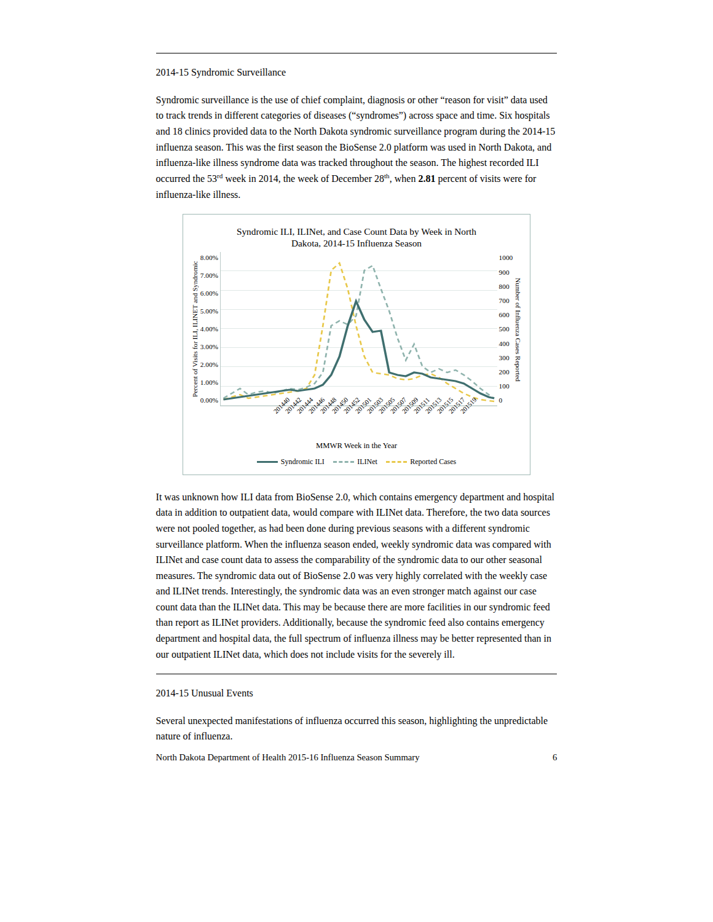2014-15 Syndromic Surveillance
Syndromic surveillance is the use of chief complaint, diagnosis or other “reason for visit” data used to track trends in different categories of diseases (“syndromes”) across space and time. Six hospitals and 18 clinics provided data to the North Dakota syndromic surveillance program during the 2014-15 influenza season. This was the first season the BioSense 2.0 platform was used in North Dakota, and influenza-like illness syndrome data was tracked throughout the season. The highest recorded ILI occurred the 53rd week in 2014, the week of December 28th, when 2.81 percent of visits were for influenza-like illness.
Syndromic ILI, ILINet, and Case Count Data by Week in North
Dakota, 2014-15 Influenza Season
Percent of Visits for ILI, ILINET and Syndromic
8.00% 7.00% 6.00% 5.00% 4.00% 3.00% 2.00% 1.00% 0.00%
1000 900 800 700 600 500 400 300 200 100 0
Number of Influenza Cases Reported
201440201442201444201446201448201450201452201501201503201505201507201509201511201513201515201517201519
MMWR Week in the Year
Syndromic ILI
ILINet
Reported Cases
It was unknown how ILI data from BioSense 2.0, which contains emergency department and hospital data in addition to outpatient data, would compare with ILINet data. Therefore, the two data sources were not pooled together, as had been done during previous seasons with a different syndromic surveillance platform. When the influenza season ended, weekly syndromic data was compared with ILINet and case count data to assess the comparability of the syndromic data to our other seasonal measures. The syndromic data out of BioSense 2.0 was very highly correlated with the weekly case and ILINet trends. Interestingly, the syndromic data was an even stronger match against our case count data than the ILINet data. This may be because there are more facilities in our syndromic feed than report as ILINet providers. Additionally, because the syndromic feed also contains emergency department and hospital data, the full spectrum of influenza illness may be better represented than in our outpatient ILINet data, which does not include visits for the severely ill.
2014-15 Unusual Events
Several unexpected manifestations of influenza occurred this season, highlighting the unpredictable nature of influenza.
North Dakota Department of Health 2015-16 Influenza Season Summary
6